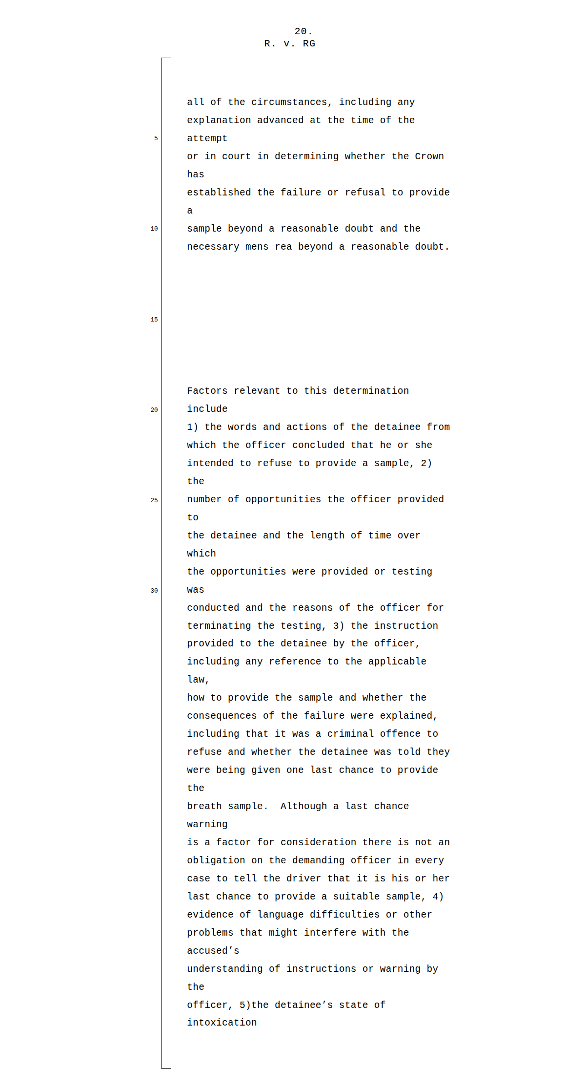20.
R. v. RG
5 10 15 20 25 30
all of the circumstances, including any explanation advanced at the time of the attempt or in court in determining whether the Crown has established the failure or refusal to provide a sample beyond a reasonable doubt and the necessary mens rea beyond a reasonable doubt.
Factors relevant to this determination include 1) the words and actions of the detainee from which the officer concluded that he or she intended to refuse to provide a sample, 2) the number of opportunities the officer provided to the detainee and the length of time over which the opportunities were provided or testing was conducted and the reasons of the officer for terminating the testing, 3) the instruction provided to the detainee by the officer, including any reference to the applicable law, how to provide the sample and whether the consequences of the failure were explained, including that it was a criminal offence to refuse and whether the detainee was told they were being given one last chance to provide the breath sample. Although a last chance warning is a factor for consideration there is not an obligation on the demanding officer in every case to tell the driver that it is his or her last chance to provide a suitable sample, 4) evidence of language difficulties or other problems that might interfere with the accused’s understanding of instructions or warning by the officer, 5)the detainee’s state of intoxication